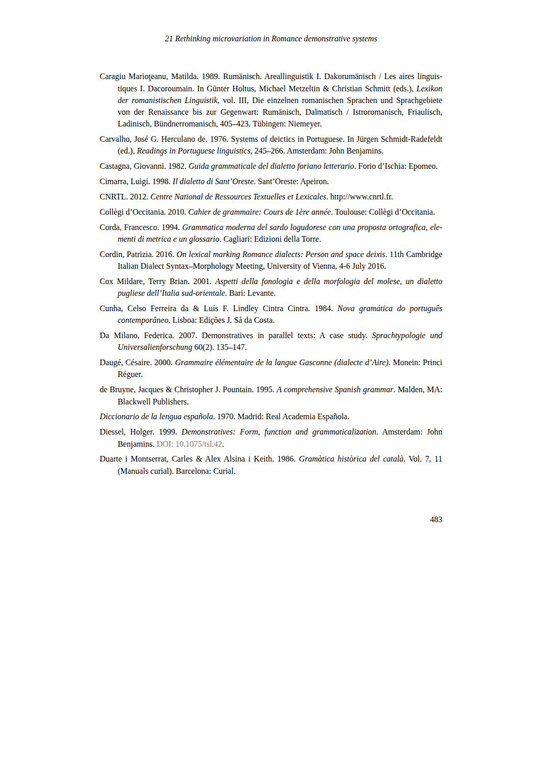21 Rethinking microvariation in Romance demonstrative systems
Caragiu Marioţeanu, Matilda. 1989. Rumänisch. Areallinguistik I. Dakorumänisch / Les aires linguistiques I. Dacoroumain. In Günter Holtus, Michael Metzeltin & Christian Schmitt (eds.), Lexikon der romanistischen Linguistik, vol. III, Die einzelnen romanischen Sprachen und Sprachgebiete von der Renaissance bis zur Gegenwart: Rumänisch, Dalmatisch / Istroromanisch, Friaulisch, Ladinisch, Bündnerromanisch, 405–423. Tübingen: Niemeyer.
Carvalho, José G. Herculano de. 1976. Systems of deictics in Portuguese. In Jürgen Schmidt-Radefeldt (ed.), Readings in Portuguese linguistics, 245–266. Amsterdam: John Benjamins.
Castagna, Giovanni. 1982. Guida grammaticale del dialetto foriano letterario. Forio d’Ischia: Epomeo.
Cimarra, Luigi. 1998. Il dialetto di Sant’Oreste. Sant’Oreste: Apeiron.
CNRTL. 2012. Centre National de Ressources Textuelles et Lexicales. http://www.cnrtl.fr.
Collègi d’Occitania. 2010. Cahier de grammaire: Cours de 1ère année. Toulouse: Collègi d’Occitania.
Corda, Francesco. 1994. Grammatica moderna del sardo logudorese con una proposta ortografica, elementi di metrica e un glossario. Cagliari: Edizioni della Torre.
Cordin, Patrizia. 2016. On lexical marking Romance dialects: Person and space deixis. 11th Cambridge Italian Dialect Syntax–Morphology Meeting, University of Vienna, 4-6 July 2016.
Cox Mildare, Terry Brian. 2001. Aspetti della fonologia e della morfologia del molese, un dialetto pugliese dell’Italia sud-orientale. Bari: Levante.
Cunha, Celso Ferreira da & Luís F. Lindley Cintra Cintra. 1984. Nova gramática do português contemporâneo. Lisboa: Edições J. Sá da Costa.
Da Milano, Federica. 2007. Demonstratives in parallel texts: A case study. Sprachtypologie und Universalienforschung 60(2). 135–147.
Daugé, Césaire. 2000. Grammaire élémentaire de la langue Gasconne (dialecte d’Aire). Monein: Princi Réguer.
de Bruyne, Jacques & Christopher J. Pountain. 1995. A comprehensive Spanish grammar. Malden, MA: Blackwell Publishers.
Diccionario de la lengua española. 1970. Madrid: Real Academia Española.
Diessel, Holger. 1999. Demonstratives: Form, function and grammaticalization. Amsterdam: John Benjamins. DOI: 10.1075/tsl.42.
Duarte i Montserrat, Carles & Alex Alsina i Keith. 1986. Gramàtica històrica del català. Vol. 7, 11 (Manuals curial). Barcelona: Curial.
483